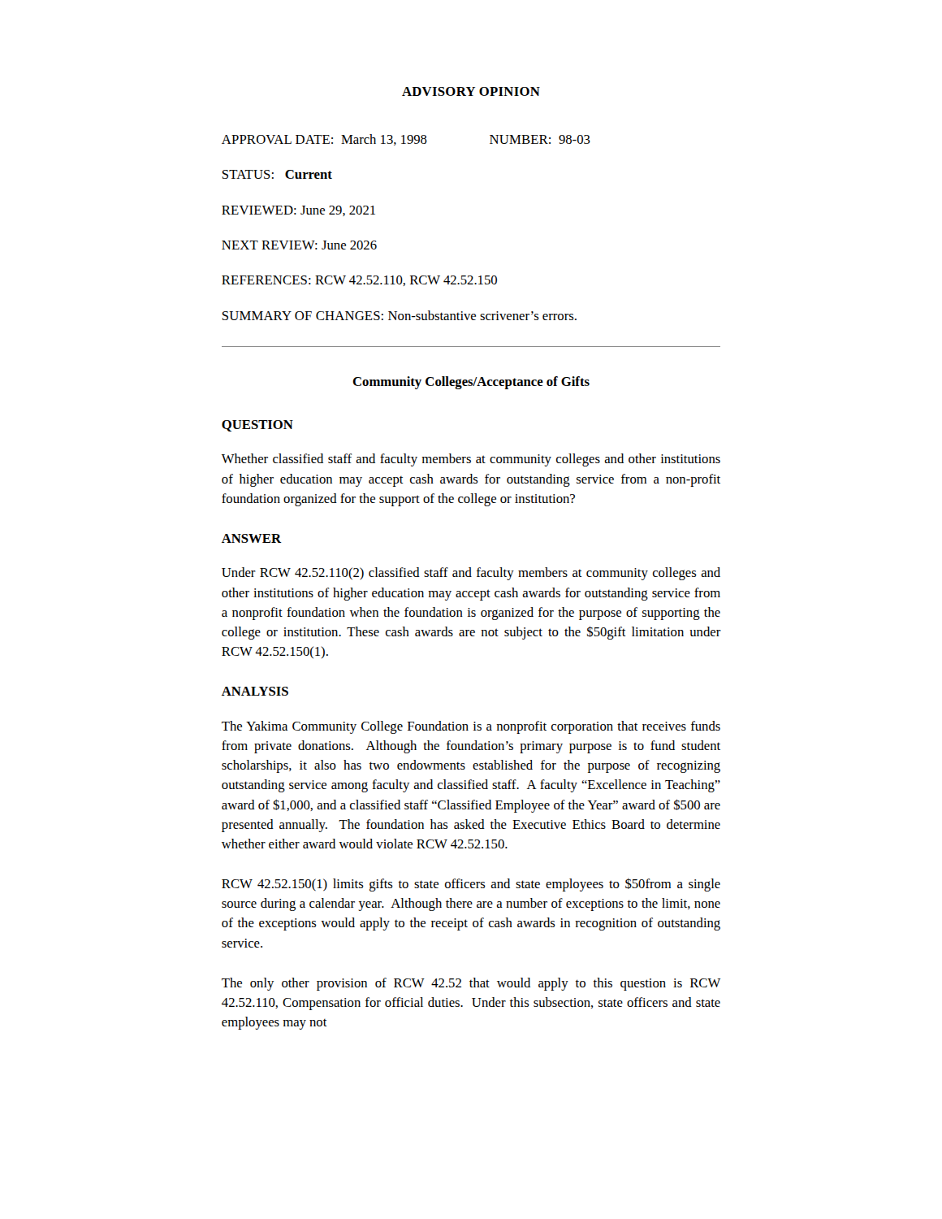ADVISORY OPINION
APPROVAL DATE: March 13, 1998 NUMBER: 98-03
STATUS: Current
REVIEWED: June 29, 2021
NEXT REVIEW: June 2026
REFERENCES: RCW 42.52.110, RCW 42.52.150
SUMMARY OF CHANGES: Non-substantive scrivener’s errors.
Community Colleges/Acceptance of Gifts
QUESTION
Whether classified staff and faculty members at community colleges and other institutions of higher education may accept cash awards for outstanding service from a non-profit foundation organized for the support of the college or institution?
ANSWER
Under RCW 42.52.110(2) classified staff and faculty members at community colleges and other institutions of higher education may accept cash awards for outstanding service from a nonprofit foundation when the foundation is organized for the purpose of supporting the college or institution. These cash awards are not subject to the $50gift limitation under RCW 42.52.150(1).
ANALYSIS
The Yakima Community College Foundation is a nonprofit corporation that receives funds from private donations. Although the foundation’s primary purpose is to fund student scholarships, it also has two endowments established for the purpose of recognizing outstanding service among faculty and classified staff. A faculty “Excellence in Teaching” award of $1,000, and a classified staff “Classified Employee of the Year” award of $500 are presented annually. The foundation has asked the Executive Ethics Board to determine whether either award would violate RCW 42.52.150.
RCW 42.52.150(1) limits gifts to state officers and state employees to $50from a single source during a calendar year. Although there are a number of exceptions to the limit, none of the exceptions would apply to the receipt of cash awards in recognition of outstanding service.
The only other provision of RCW 42.52 that would apply to this question is RCW 42.52.110, Compensation for official duties. Under this subsection, state officers and state employees may not